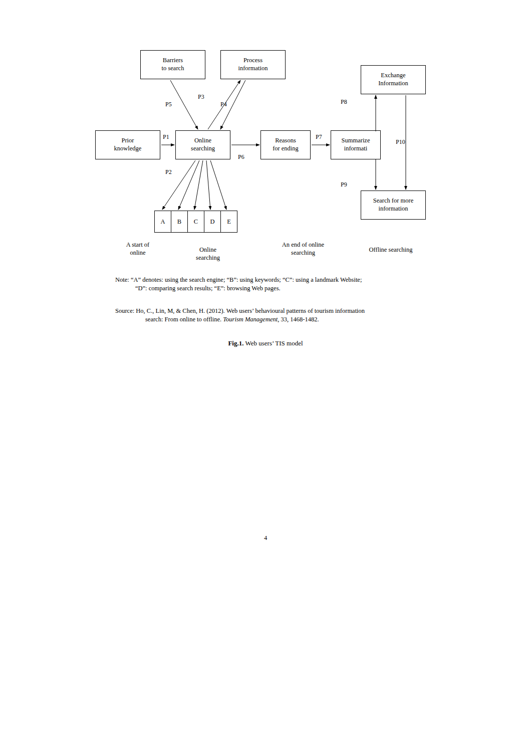Barriers
to search
Process
information
Exchange
Information
Prior
knowledge
Online
searching
Reasons
for ending
Summarize
informati
Search for more
information
A
B
C
D
E
P5
P3
P4
P1
P2
P6
P7
P8
P10
P9
A start of
online
Online
searching
An end of online
searching
Offline searching
Note: “A” denotes: using the search engine; “B”: using keywords; “C”: using a landmark Website; “D”: comparing search results; “E”: browsing Web pages.
Source: Ho, C., Lin, M, & Chen, H. (2012). Web users’ behavioural patterns of tourism information search: From online to offline. Tourism Management, 33, 1468-1482.
Fig.1. Web users’ TIS model
4